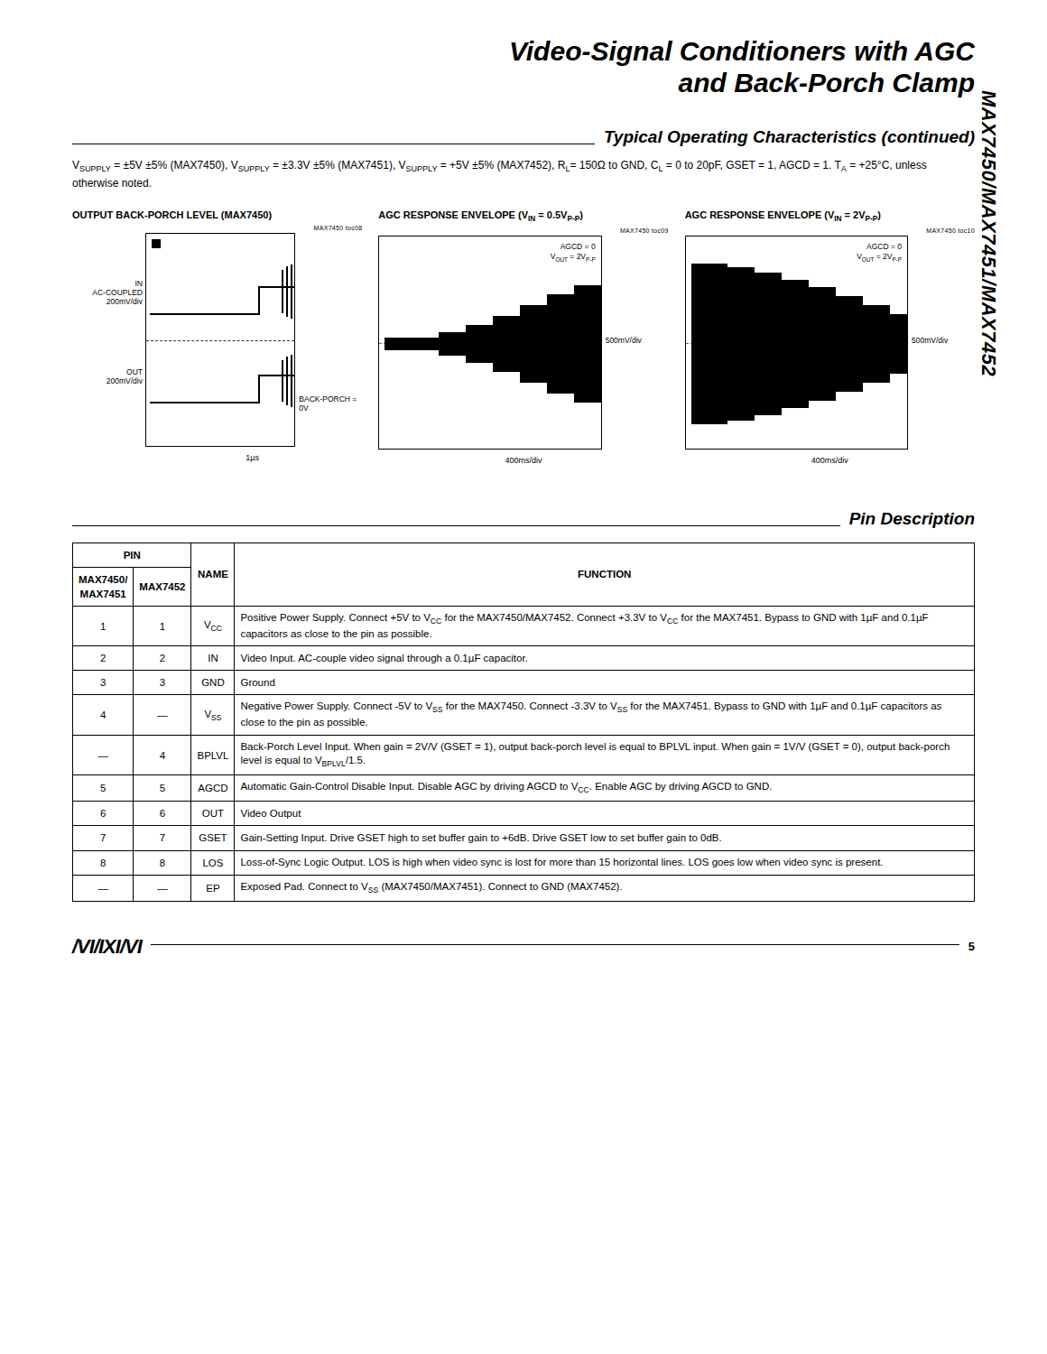MAX7450/MAX7451/MAX7452
Video-Signal Conditioners with AGC
and Back-Porch Clamp
Typical Operating Characteristics (continued)
VSUPPLY = ±5V ±5% (MAX7450), VSUPPLY = ±3.3V ±5% (MAX7451), VSUPPLY = +5V ±5% (MAX7452), RL= 150Ω to GND, CL = 0 to 20pF, GSET = 1, AGCD = 1. TA = +25°C, unless otherwise noted.
OUTPUT BACK-PORCH LEVEL (MAX7450)
MAX7450 toc08
IN
AC-COUPLED
200mV/div OUT
200mV/div
BACK-PORCH = 0V
1µs
AGC RESPONSE ENVELOPE (VIN = 0.5VP-P)
MAX7450 toc09
AGCD = 0
VOUT = 2VP-P
500mV/div
400ms/div
AGC RESPONSE ENVELOPE (VIN = 2VP-P)
MAX7450 toc10
AGCD = 0
VOUT = 2VP-P
500mV/div
400ms/div
Pin Description
| PIN | NAME | FUNCTION |
| --- | --- | --- |
| MAX7450/ MAX7451 | MAX7452 |
| 1 | 1 | V CC | Positive Power Supply. Connect +5V to V CC for the MAX7450/MAX7452. Connect +3.3V to V CC for the MAX7451. Bypass to GND with 1µF and 0.1µF capacitors as close to the pin as possible. |
| 2 | 2 | IN | Video Input. AC-couple video signal through a 0.1µF capacitor. |
| 3 | 3 | GND | Ground |
| 4 | — | V SS | Negative Power Supply. Connect -5V to V SS for the MAX7450. Connect -3.3V to V SS for the MAX7451. Bypass to GND with 1µF and 0.1µF capacitors as close to the pin as possible. |
| — | 4 | BPLVL | Back-Porch Level Input. When gain = 2V/V (GSET = 1), output back-porch level is equal to BPLVL input. When gain = 1V/V (GSET = 0), output back-porch level is equal to V BPLVL /1.5. |
| 5 | 5 | AGCD | Automatic Gain-Control Disable Input. Disable AGC by driving AGCD to V CC . Enable AGC by driving AGCD to GND. |
| 6 | 6 | OUT | Video Output |
| 7 | 7 | GSET | Gain-Setting Input. Drive GSET high to set buffer gain to +6dB. Drive GSET low to set buffer gain to 0dB. |
| 8 | 8 | LOS | Loss-of-Sync Logic Output. LOS is high when video sync is lost for more than 15 horizontal lines. LOS goes low when video sync is present. |
| — | — | EP | Exposed Pad. Connect to V SS (MAX7450/MAX7451). Connect to GND (MAX7452). |
/VI/IXI/VI
5